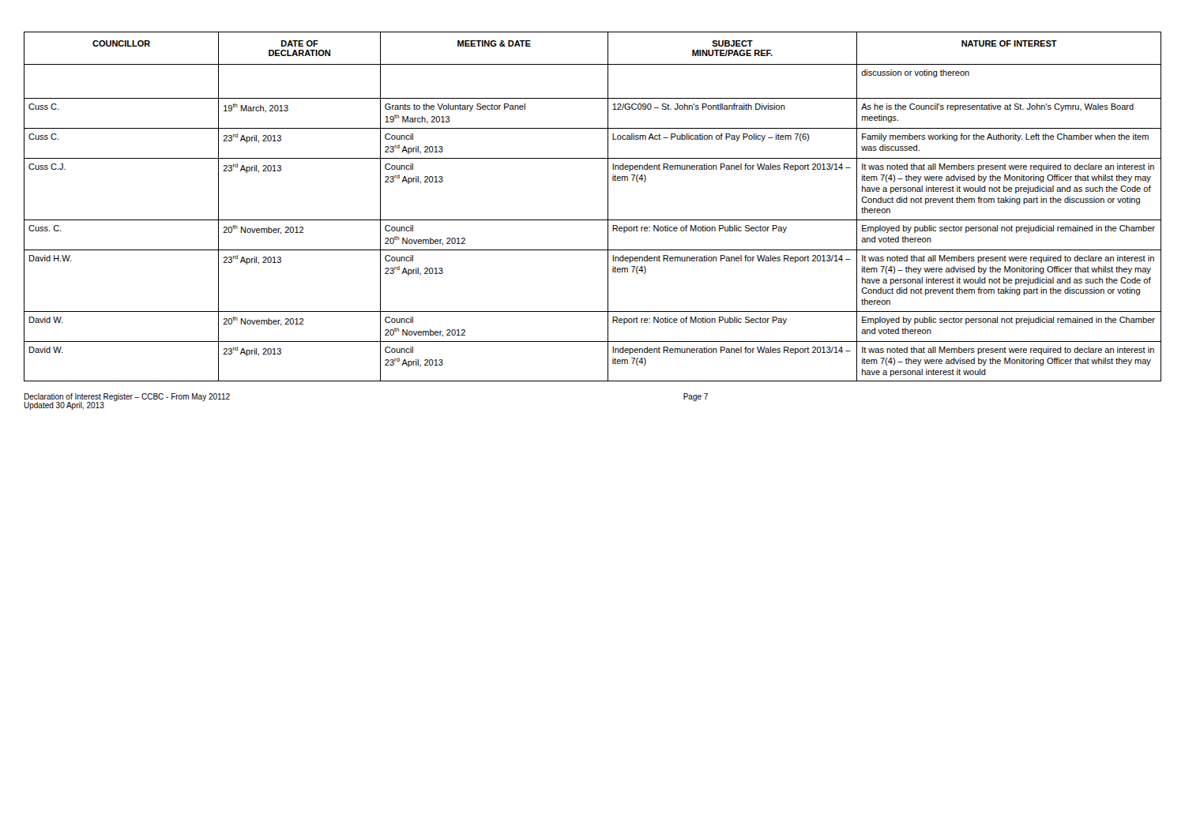| COUNCILLOR | DATE OF DECLARATION | MEETING & DATE | SUBJECT MINUTE/PAGE REF. | NATURE OF INTEREST |
| --- | --- | --- | --- | --- |
| | | | | discussion or voting thereon |
| Cuss C. | 19 th March, 2013 | Grants to the Voluntary Sector Panel 19 th March, 2013 | 12/GC090 – St. John's Pontllanfraith Division | As he is the Council's representative at St. John's Cymru, Wales Board meetings. |
| Cuss C. | 23 rd April, 2013 | Council 23 rd April, 2013 | Localism Act – Publication of Pay Policy – item 7(6) | Family members working for the Authority. Left the Chamber when the item was discussed. |
| Cuss C.J. | 23 rd April, 2013 | Council 23 rd April, 2013 | Independent Remuneration Panel for Wales Report 2013/14 – item 7(4) | It was noted that all Members present were required to declare an interest in item 7(4) – they were advised by the Monitoring Officer that whilst they may have a personal interest it would not be prejudicial and as such the Code of Conduct did not prevent them from taking part in the discussion or voting thereon |
| Cuss. C. | 20 th November, 2012 | Council 20 th November, 2012 | Report re: Notice of Motion Public Sector Pay | Employed by public sector personal not prejudicial remained in the Chamber and voted thereon |
| David H.W. | 23 rd April, 2013 | Council 23 rd April, 2013 | Independent Remuneration Panel for Wales Report 2013/14 – item 7(4) | It was noted that all Members present were required to declare an interest in item 7(4) – they were advised by the Monitoring Officer that whilst they may have a personal interest it would not be prejudicial and as such the Code of Conduct did not prevent them from taking part in the discussion or voting thereon |
| David W. | 20 th November, 2012 | Council 20 th November, 2012 | Report re: Notice of Motion Public Sector Pay | Employed by public sector personal not prejudicial remained in the Chamber and voted thereon |
| David W. | 23 rd April, 2013 | Council 23 rd April, 2013 | Independent Remuneration Panel for Wales Report 2013/14 – item 7(4) | It was noted that all Members present were required to declare an interest in item 7(4) – they were advised by the Monitoring Officer that whilst they may have a personal interest it would |
Declaration of Interest Register – CCBC - From May 20112
Updated 30 April, 2013
Page 7